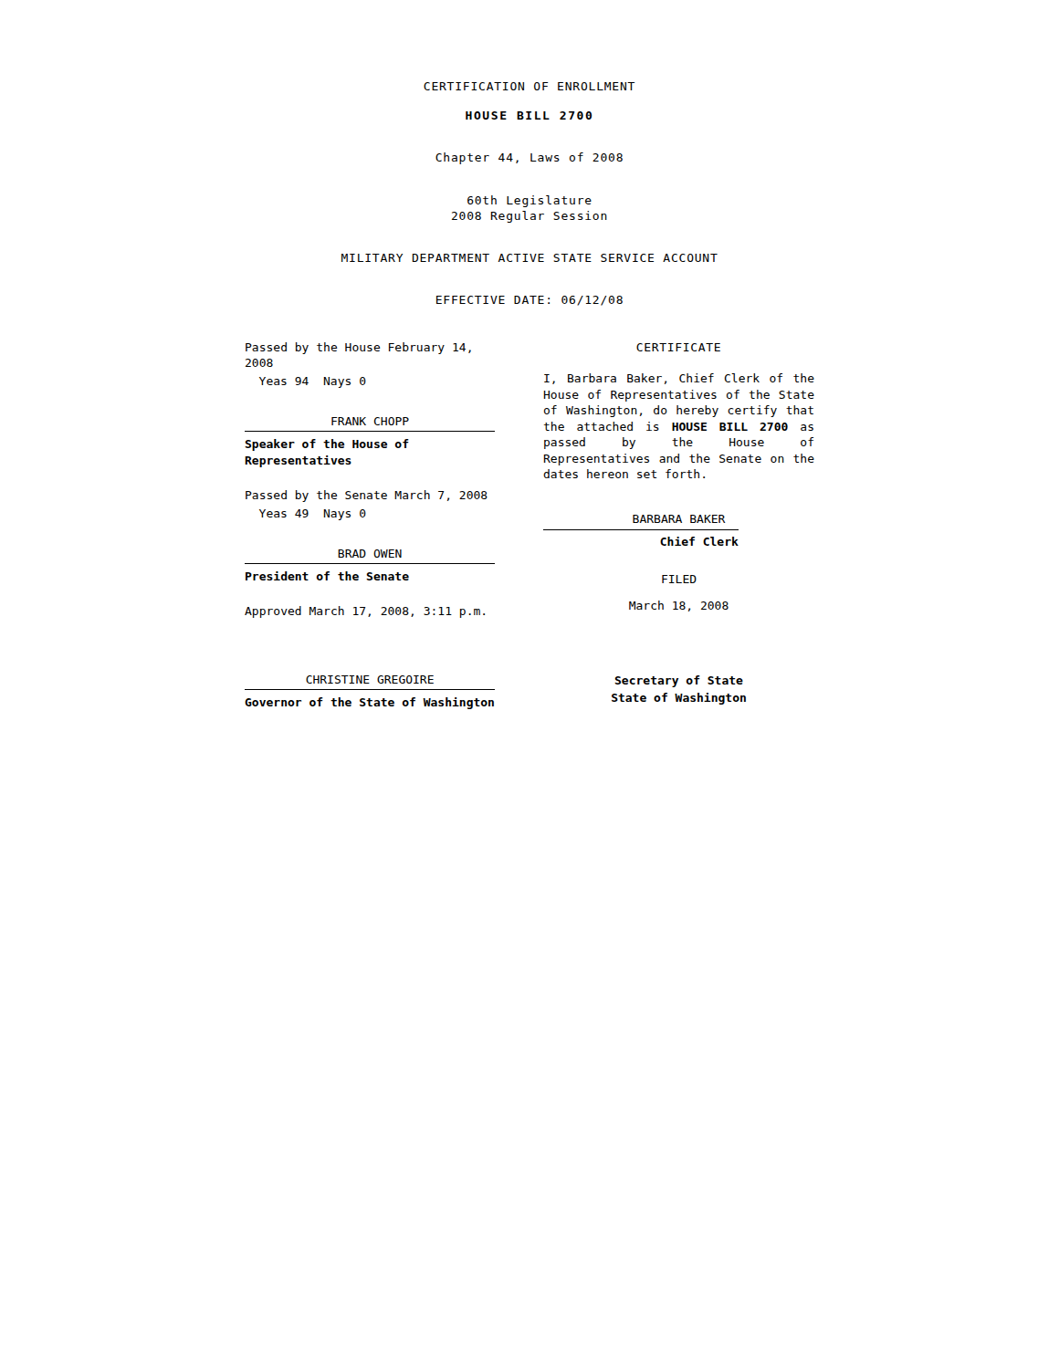CERTIFICATION OF ENROLLMENT
HOUSE BILL 2700
Chapter 44, Laws of 2008
60th Legislature
2008 Regular Session
MILITARY DEPARTMENT ACTIVE STATE SERVICE ACCOUNT
EFFECTIVE DATE: 06/12/08
Passed by the House February 14, 2008
Yeas 94 Nays 0
FRANK CHOPP
Speaker of the House of Representatives
Passed by the Senate March 7, 2008
Yeas 49 Nays 0
BRAD OWEN
President of the Senate
Approved March 17, 2008, 3:11 p.m.
CERTIFICATE
I, Barbara Baker, Chief Clerk of the House of Representatives of the State of Washington, do hereby certify that the attached is HOUSE BILL 2700 as passed by the House of Representatives and the Senate on the dates hereon set forth.
BARBARA BAKER
Chief Clerk
FILED
March 18, 2008
CHRISTINE GREGOIRE
Governor of the State of Washington
Secretary of State
State of Washington